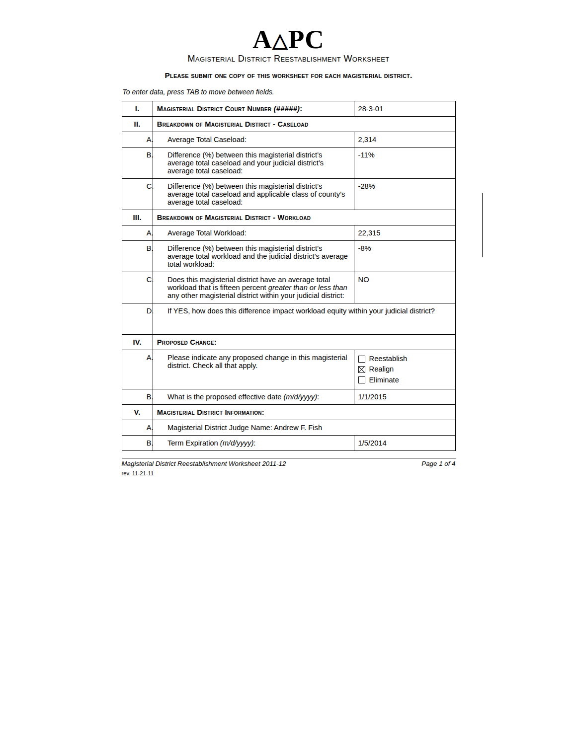A△PC
Magisterial District Reestablishment Worksheet
Please submit one copy of this worksheet for each magisterial district.
To enter data, press TAB to move between fields.
| I. | Magisterial District Court Number (#####) : | 28-3-01 |
| II. | Breakdown of Magisterial District - Caseload |
| | A. Average Total Caseload: | 2,314 |
| | B. Difference (%) between this magisterial district’s average total caseload and your judicial district’s average total caseload: | -11% |
| | C. Difference (%) between this magisterial district’s average total caseload and applicable class of county’s average total caseload: | -28% |
| III. | Breakdown of Magisterial District - Workload |
| | A. Average Total Workload: | 22,315 |
| | B. Difference (%) between this magisterial district’s average total workload and the judicial district’s average total workload: | -8% |
| | C. Does this magisterial district have an average total workload that is fifteen percent greater than or less than any other magisterial district within your judicial district: | NO |
| | D. If YES, how does this difference impact workload equity within your judicial district? |
| IV. | Proposed Change: |
| | A. Please indicate any proposed change in this magisterial district. Check all that apply. | Reestablish Realign Eliminate |
| | B. What is the proposed effective date (m/d/yyyy) : | 1/1/2015 |
| V. | Magisterial District Information: |
| | A. Magisterial District Judge Name: Andrew F. Fish |
| | B. Term Expiration (m/d/yyyy) : | 1/5/2014 |
Magisterial District Reestablishment Worksheet 2011-12 Page 1 of 4
rev. 11-21-11